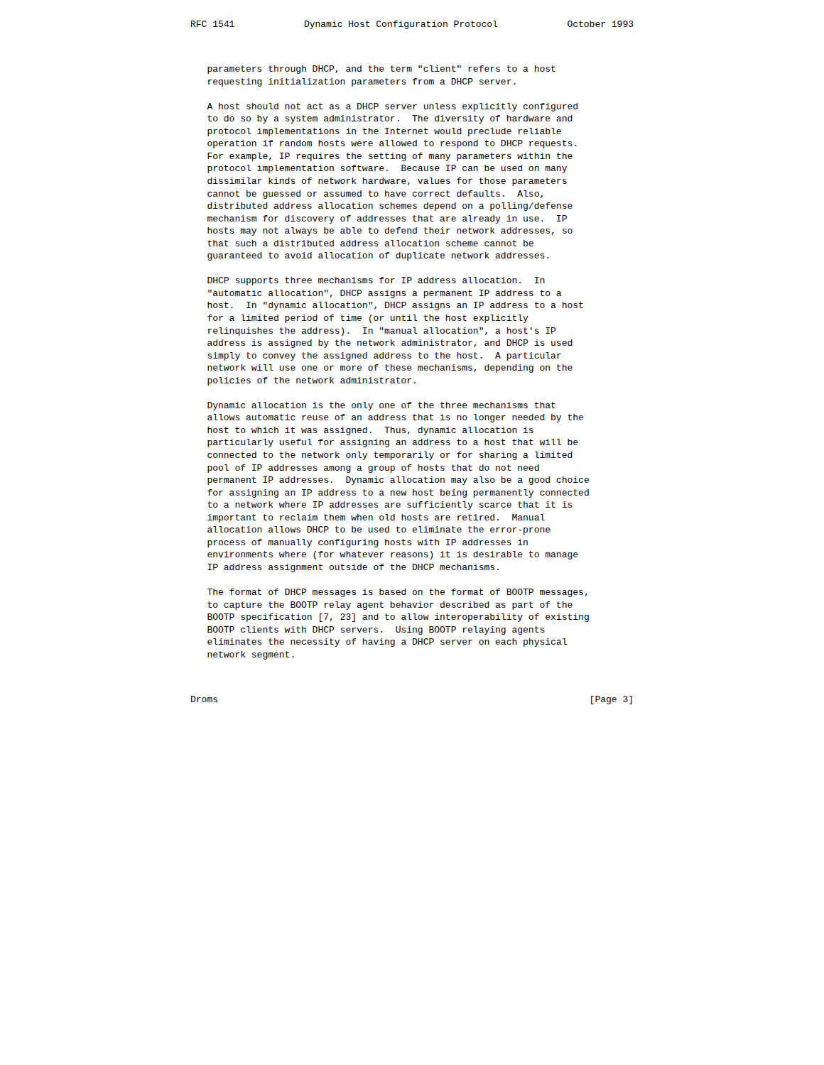RFC 1541 Dynamic Host Configuration Protocol October 1993
parameters through DHCP, and the term "client" refers to a host requesting initialization parameters from a DHCP server.
A host should not act as a DHCP server unless explicitly configured to do so by a system administrator. The diversity of hardware and protocol implementations in the Internet would preclude reliable operation if random hosts were allowed to respond to DHCP requests. For example, IP requires the setting of many parameters within the protocol implementation software. Because IP can be used on many dissimilar kinds of network hardware, values for those parameters cannot be guessed or assumed to have correct defaults. Also, distributed address allocation schemes depend on a polling/defense mechanism for discovery of addresses that are already in use. IP hosts may not always be able to defend their network addresses, so that such a distributed address allocation scheme cannot be guaranteed to avoid allocation of duplicate network addresses.
DHCP supports three mechanisms for IP address allocation. In "automatic allocation", DHCP assigns a permanent IP address to a host. In "dynamic allocation", DHCP assigns an IP address to a host for a limited period of time (or until the host explicitly relinquishes the address). In "manual allocation", a host's IP address is assigned by the network administrator, and DHCP is used simply to convey the assigned address to the host. A particular network will use one or more of these mechanisms, depending on the policies of the network administrator.
Dynamic allocation is the only one of the three mechanisms that allows automatic reuse of an address that is no longer needed by the host to which it was assigned. Thus, dynamic allocation is particularly useful for assigning an address to a host that will be connected to the network only temporarily or for sharing a limited pool of IP addresses among a group of hosts that do not need permanent IP addresses. Dynamic allocation may also be a good choice for assigning an IP address to a new host being permanently connected to a network where IP addresses are sufficiently scarce that it is important to reclaim them when old hosts are retired. Manual allocation allows DHCP to be used to eliminate the error-prone process of manually configuring hosts with IP addresses in environments where (for whatever reasons) it is desirable to manage IP address assignment outside of the DHCP mechanisms.
The format of DHCP messages is based on the format of BOOTP messages, to capture the BOOTP relay agent behavior described as part of the BOOTP specification [7, 23] and to allow interoperability of existing BOOTP clients with DHCP servers. Using BOOTP relaying agents eliminates the necessity of having a DHCP server on each physical network segment.
Droms [Page 3]